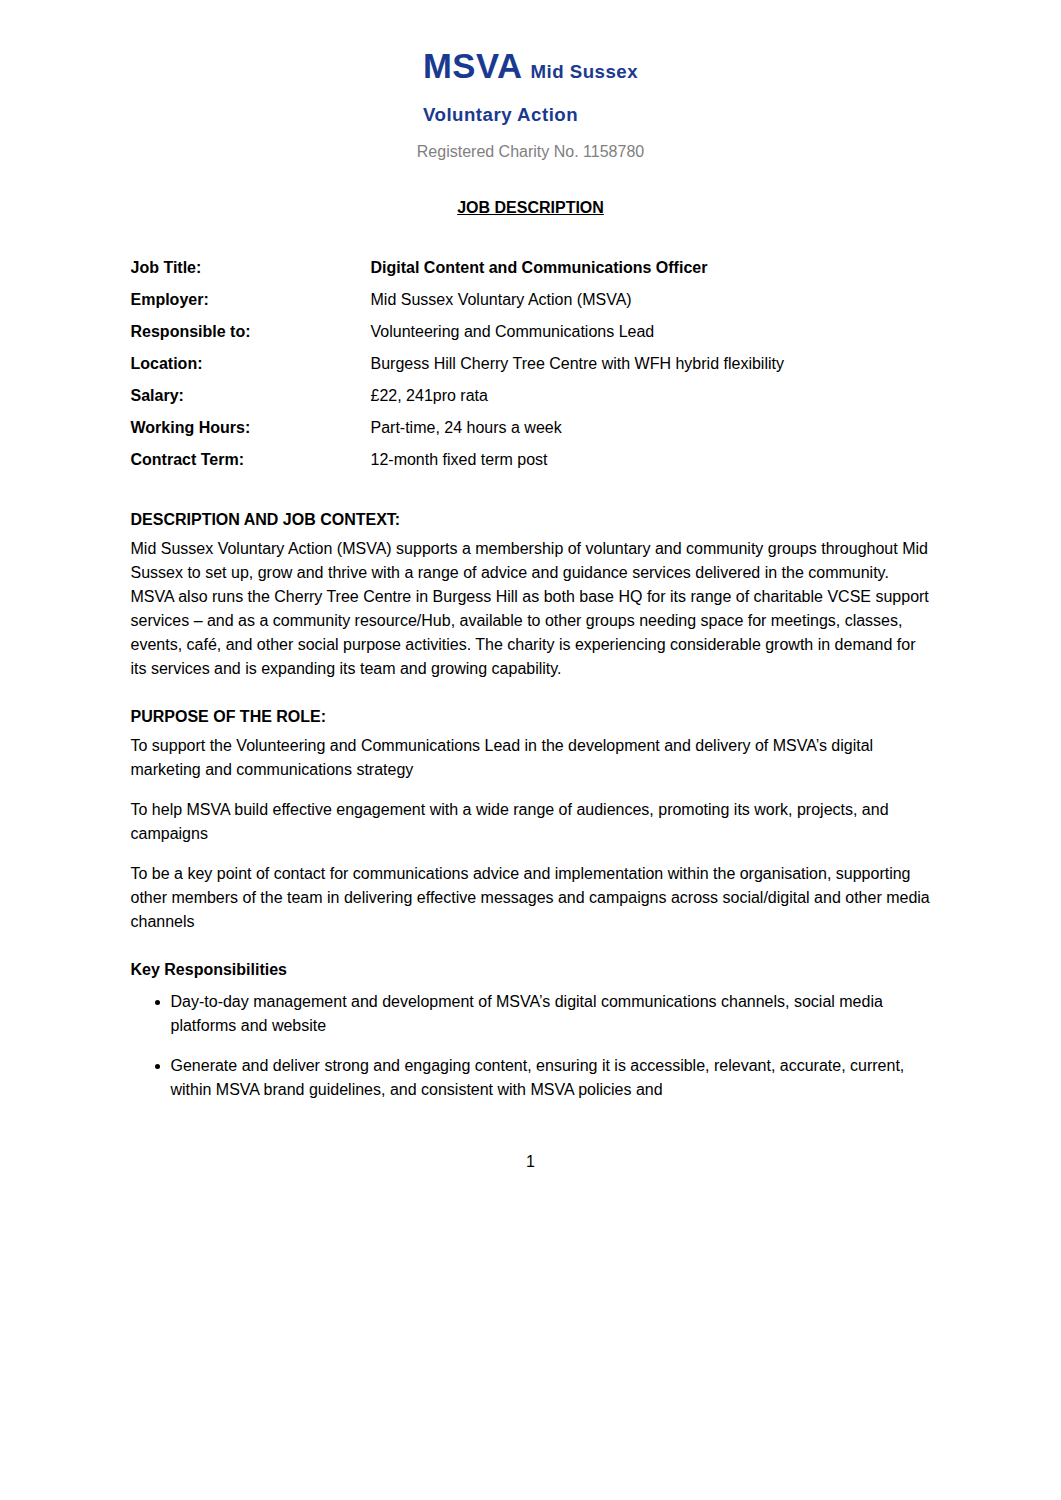MSVA Mid Sussex
Voluntary Action
Registered Charity No. 1158780
JOB DESCRIPTION
| Job Title: | Digital Content and Communications Officer |
| Employer: | Mid Sussex Voluntary Action (MSVA) |
| Responsible to: | Volunteering and Communications Lead |
| Location: | Burgess Hill Cherry Tree Centre with WFH hybrid flexibility |
| Salary: | £22, 241pro rata |
| Working Hours: | Part-time, 24 hours a week |
| Contract Term: | 12-month fixed term post |
DESCRIPTION AND JOB CONTEXT:
Mid Sussex Voluntary Action (MSVA) supports a membership of voluntary and community groups throughout Mid Sussex to set up, grow and thrive with a range of advice and guidance services delivered in the community. MSVA also runs the Cherry Tree Centre in Burgess Hill as both base HQ for its range of charitable VCSE support services – and as a community resource/Hub, available to other groups needing space for meetings, classes, events, café, and other social purpose activities. The charity is experiencing considerable growth in demand for its services and is expanding its team and growing capability.
PURPOSE OF THE ROLE:
To support the Volunteering and Communications Lead in the development and delivery of MSVA’s digital marketing and communications strategy
To help MSVA build effective engagement with a wide range of audiences, promoting its work, projects, and campaigns
To be a key point of contact for communications advice and implementation within the organisation, supporting other members of the team in delivering effective messages and campaigns across social/digital and other media channels
Key Responsibilities
Day-to-day management and development of MSVA’s digital communications channels, social media platforms and website
Generate and deliver strong and engaging content, ensuring it is accessible, relevant, accurate, current, within MSVA brand guidelines, and consistent with MSVA policies and
1